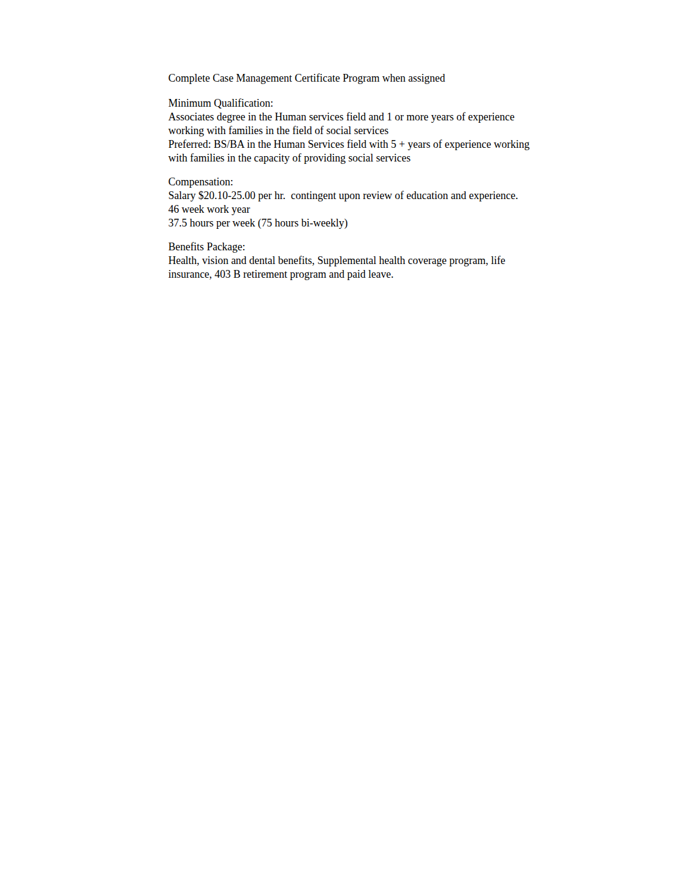Complete Case Management Certificate Program when assigned
Minimum Qualification:
Associates degree in the Human services field and 1 or more years of experience working with families in the field of social services
Preferred: BS/BA in the Human Services field with 5 + years of experience working with families in the capacity of providing social services
Compensation:
Salary $20.10-25.00 per hr. contingent upon review of education and experience.
46 week work year
37.5 hours per week (75 hours bi-weekly)
Benefits Package:
Health, vision and dental benefits, Supplemental health coverage program, life insurance, 403 B retirement program and paid leave.